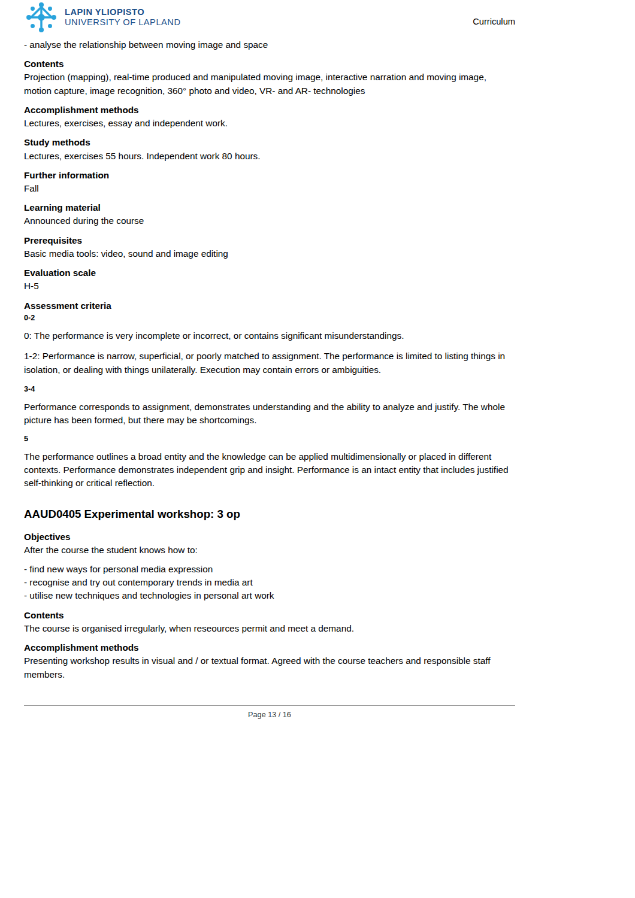LAPIN YLIOPISTO
UNIVERSITY OF LAPLAND
Curriculum
- analyse the relationship between moving image and space
Contents
Projection (mapping), real-time produced and manipulated moving image, interactive narration and moving image, motion capture, image recognition, 360° photo and video, VR- and AR- technologies
Accomplishment methods
Lectures, exercises, essay and independent work.
Study methods
Lectures, exercises 55 hours. Independent work 80 hours.
Further information
Fall
Learning material
Announced during the course
Prerequisites
Basic media tools: video, sound and image editing
Evaluation scale
H-5
Assessment criteria
0-2
0: The performance is very incomplete or incorrect, or contains significant misunderstandings.
1-2: Performance is narrow, superficial, or poorly matched to assignment. The performance is limited to listing things in isolation, or dealing with things unilaterally. Execution may contain errors or ambiguities.
3-4
Performance corresponds to assignment, demonstrates understanding and the ability to analyze and justify. The whole picture has been formed, but there may be shortcomings.
5
The performance outlines a broad entity and the knowledge can be applied multidimensionally or placed in different contexts. Performance demonstrates independent grip and insight. Performance is an intact entity that includes justified self-thinking or critical reflection.
AAUD0405 Experimental workshop: 3 op
Objectives
After the course the student knows how to:
- find new ways for personal media expression
- recognise and try out contemporary trends in media art
- utilise new techniques and technologies in personal art work
Contents
The course is organised irregularly, when reseources permit and meet a demand.
Accomplishment methods
Presenting workshop results in visual and / or textual format. Agreed with the course teachers and responsible staff members.
Page 13 / 16